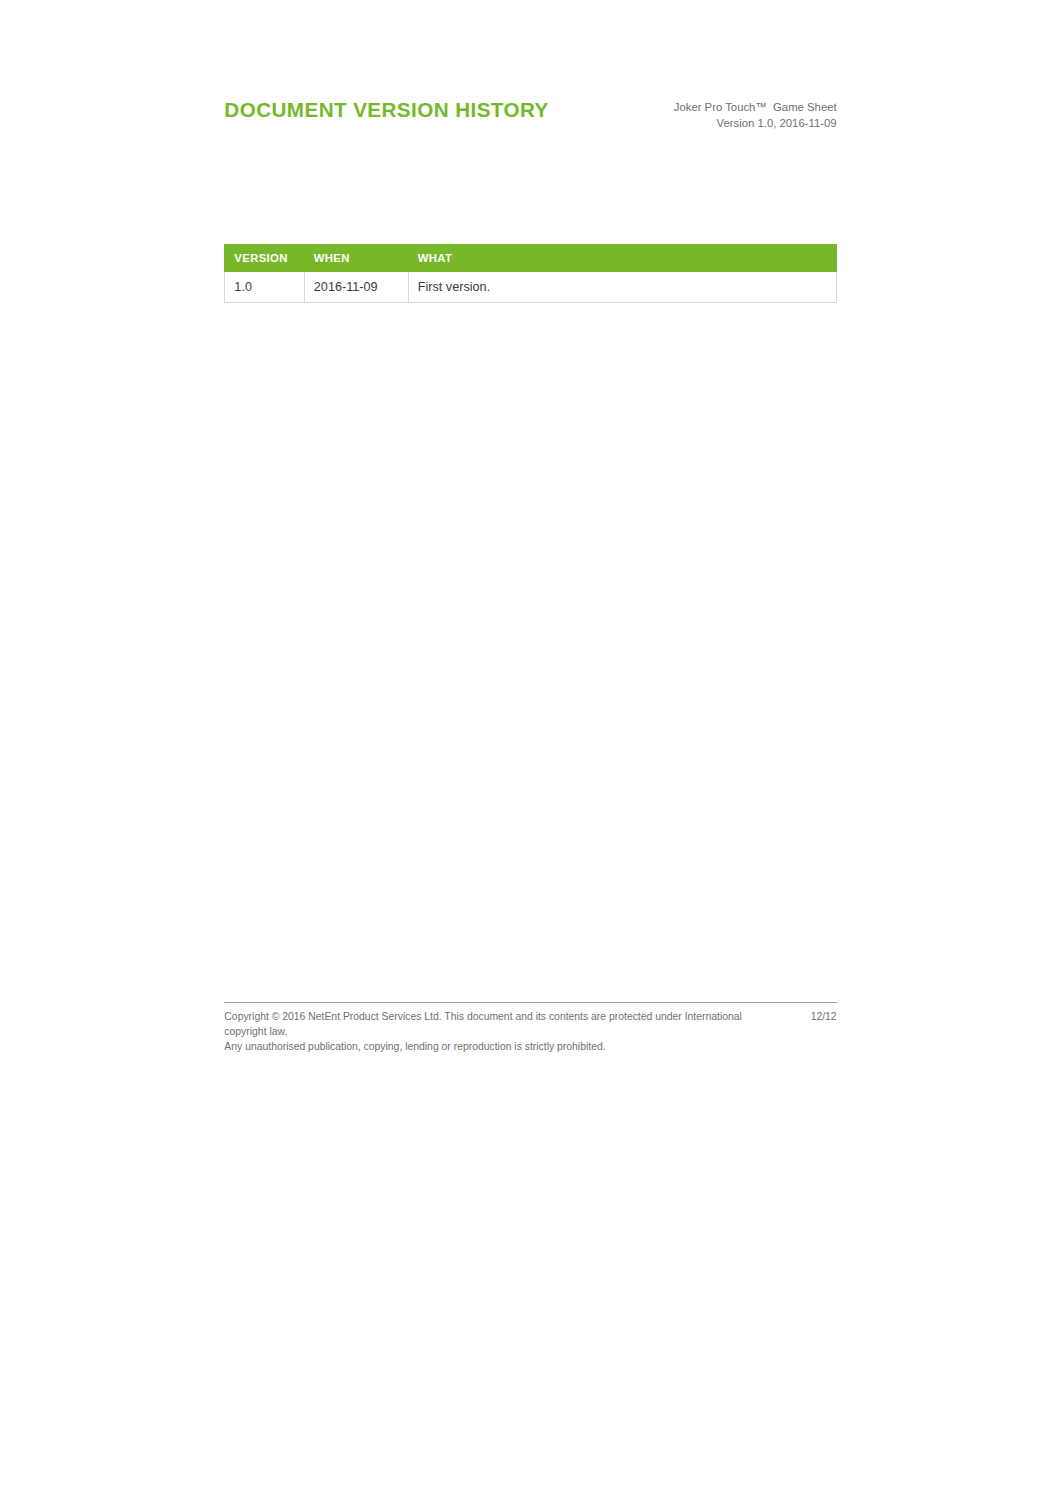Document Version History
Joker Pro Touch™ Game Sheet
Version 1.0, 2016-11-09
| Version | When | What |
| --- | --- | --- |
| 1.0 | 2016-11-09 | First version. |
Copyright © 2016 NetEnt Product Services Ltd. This document and its contents are protected under International copyright law.
Any unauthorised publication, copying, lending or reproduction is strictly prohibited.
12/12